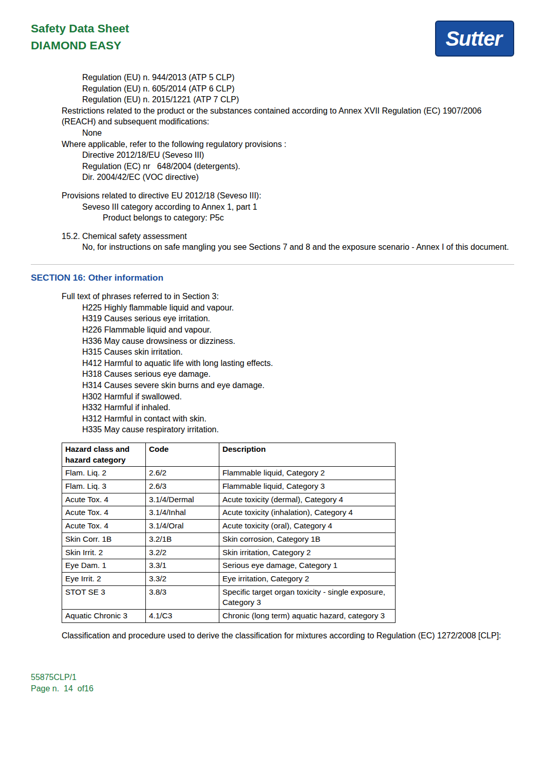Safety Data Sheet
DIAMOND EASY
Sutter
Regulation (EU) n. 944/2013 (ATP 5 CLP)
Regulation (EU) n. 605/2014 (ATP 6 CLP)
Regulation (EU) n. 2015/1221 (ATP 7 CLP)
Restrictions related to the product or the substances contained according to Annex XVII Regulation (EC) 1907/2006 (REACH) and subsequent modifications:
None
Where applicable, refer to the following regulatory provisions :
Directive 2012/18/EU (Seveso III)
Regulation (EC) nr 648/2004 (detergents).
Dir. 2004/42/EC (VOC directive)
Provisions related to directive EU 2012/18 (Seveso III):
Seveso III category according to Annex 1, part 1
Product belongs to category: P5c
15.2. Chemical safety assessment
No, for instructions on safe mangling you see Sections 7 and 8 and the exposure scenario - Annex I of this document.
SECTION 16: Other information
Full text of phrases referred to in Section 3:
H225 Highly flammable liquid and vapour.
H319 Causes serious eye irritation.
H226 Flammable liquid and vapour.
H336 May cause drowsiness or dizziness.
H315 Causes skin irritation.
H412 Harmful to aquatic life with long lasting effects.
H318 Causes serious eye damage.
H314 Causes severe skin burns and eye damage.
H302 Harmful if swallowed.
H332 Harmful if inhaled.
H312 Harmful in contact with skin.
H335 May cause respiratory irritation.
| Hazard class and hazard category | Code | Description |
| --- | --- | --- |
| Flam. Liq. 2 | 2.6/2 | Flammable liquid, Category 2 |
| Flam. Liq. 3 | 2.6/3 | Flammable liquid, Category 3 |
| Acute Tox. 4 | 3.1/4/Dermal | Acute toxicity (dermal), Category 4 |
| Acute Tox. 4 | 3.1/4/Inhal | Acute toxicity (inhalation), Category 4 |
| Acute Tox. 4 | 3.1/4/Oral | Acute toxicity (oral), Category 4 |
| Skin Corr. 1B | 3.2/1B | Skin corrosion, Category 1B |
| Skin Irrit. 2 | 3.2/2 | Skin irritation, Category 2 |
| Eye Dam. 1 | 3.3/1 | Serious eye damage, Category 1 |
| Eye Irrit. 2 | 3.3/2 | Eye irritation, Category 2 |
| STOT SE 3 | 3.8/3 | Specific target organ toxicity - single exposure, Category 3 |
| Aquatic Chronic 3 | 4.1/C3 | Chronic (long term) aquatic hazard, category 3 |
Classification and procedure used to derive the classification for mixtures according to Regulation (EC) 1272/2008 [CLP]:
55875CLP/1
Page n. 14 of16